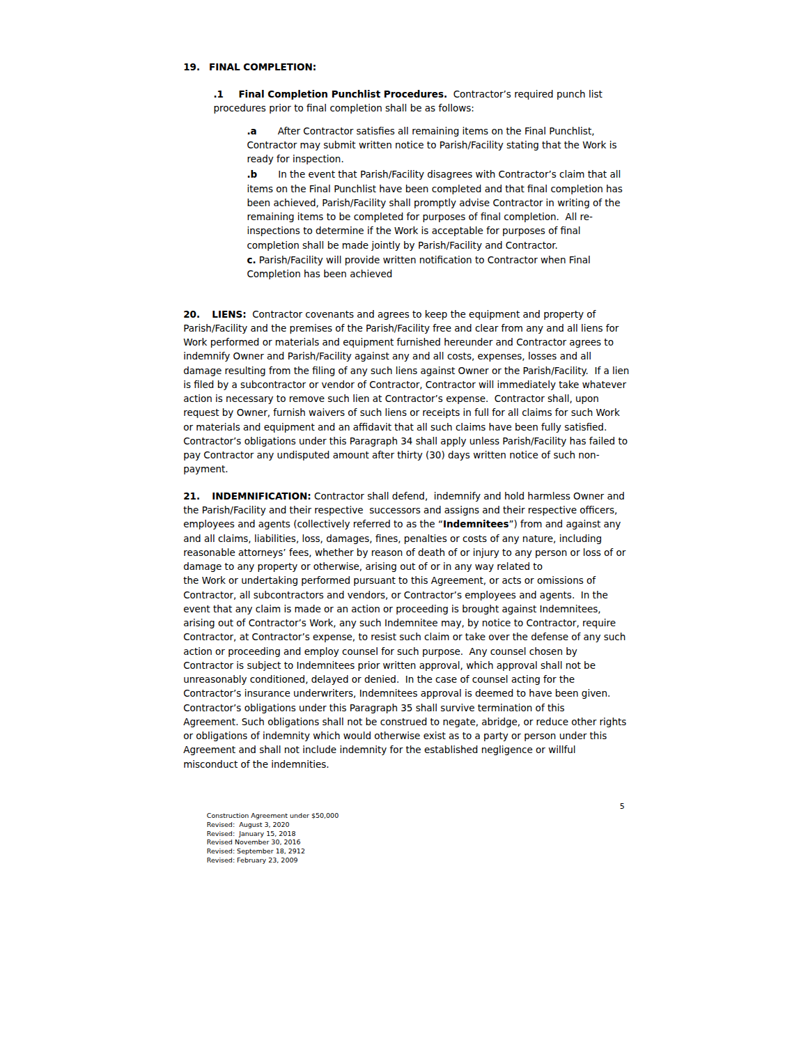19. FINAL COMPLETION:
.1 Final Completion Punchlist Procedures. Contractor’s required punch list procedures prior to final completion shall be as follows:
.a After Contractor satisfies all remaining items on the Final Punchlist, Contractor may submit written notice to Parish/Facility stating that the Work is ready for inspection.
.b In the event that Parish/Facility disagrees with Contractor’s claim that all items on the Final Punchlist have been completed and that final completion has been achieved, Parish/Facility shall promptly advise Contractor in writing of the remaining items to be completed for purposes of final completion. All re- inspections to determine if the Work is acceptable for purposes of final completion shall be made jointly by Parish/Facility and Contractor.
c. Parish/Facility will provide written notification to Contractor when Final Completion has been achieved
20. LIENS: Contractor covenants and agrees to keep the equipment and property of Parish/Facility and the premises of the Parish/Facility free and clear from any and all liens for Work performed or materials and equipment furnished hereunder and Contractor agrees to indemnify Owner and Parish/Facility against any and all costs, expenses, losses and all damage resulting from the filing of any such liens against Owner or the Parish/Facility. If a lien is filed by a subcontractor or vendor of Contractor, Contractor will immediately take whatever action is necessary to remove such lien at Contractor’s expense. Contractor shall, upon request by Owner, furnish waivers of such liens or receipts in full for all claims for such Work or materials and equipment and an affidavit that all such claims have been fully satisfied. Contractor’s obligations under this Paragraph 34 shall apply unless Parish/Facility has failed to pay Contractor any undisputed amount after thirty (30) days written notice of such non-payment.
21. INDEMNIFICATION: Contractor shall defend, indemnify and hold harmless Owner and the Parish/Facility and their respective successors and assigns and their respective officers, employees and agents (collectively referred to as the “Indemnitees”) from and against any and all claims, liabilities, loss, damages, fines, penalties or costs of any nature, including reasonable attorneys’ fees, whether by reason of death of or injury to any person or loss of or damage to any property or otherwise, arising out of or in any way related to
the Work or undertaking performed pursuant to this Agreement, or acts or omissions of Contractor, all subcontractors and vendors, or Contractor’s employees and agents. In the event that any claim is made or an action or proceeding is brought against Indemnitees, arising out of Contractor’s Work, any such Indemnitee may, by notice to Contractor, require Contractor, at Contractor’s expense, to resist such claim or take over the defense of any such action or proceeding and employ counsel for such purpose. Any counsel chosen by
Contractor is subject to Indemnitees prior written approval, which approval shall not be unreasonably conditioned, delayed or denied. In the case of counsel acting for the Contractor’s insurance underwriters, Indemnitees approval is deemed to have been given. Contractor’s obligations under this Paragraph 35 shall survive termination of this
Agreement. Such obligations shall not be construed to negate, abridge, or reduce other rights or obligations of indemnity which would otherwise exist as to a party or person under this Agreement and shall not include indemnity for the established negligence or willful misconduct of the indemnities.
5
Construction Agreement under $50,000
Revised: August 3, 2020
Revised: January 15, 2018
Revised November 30, 2016
Revised: September 18, 2912
Revised: February 23, 2009